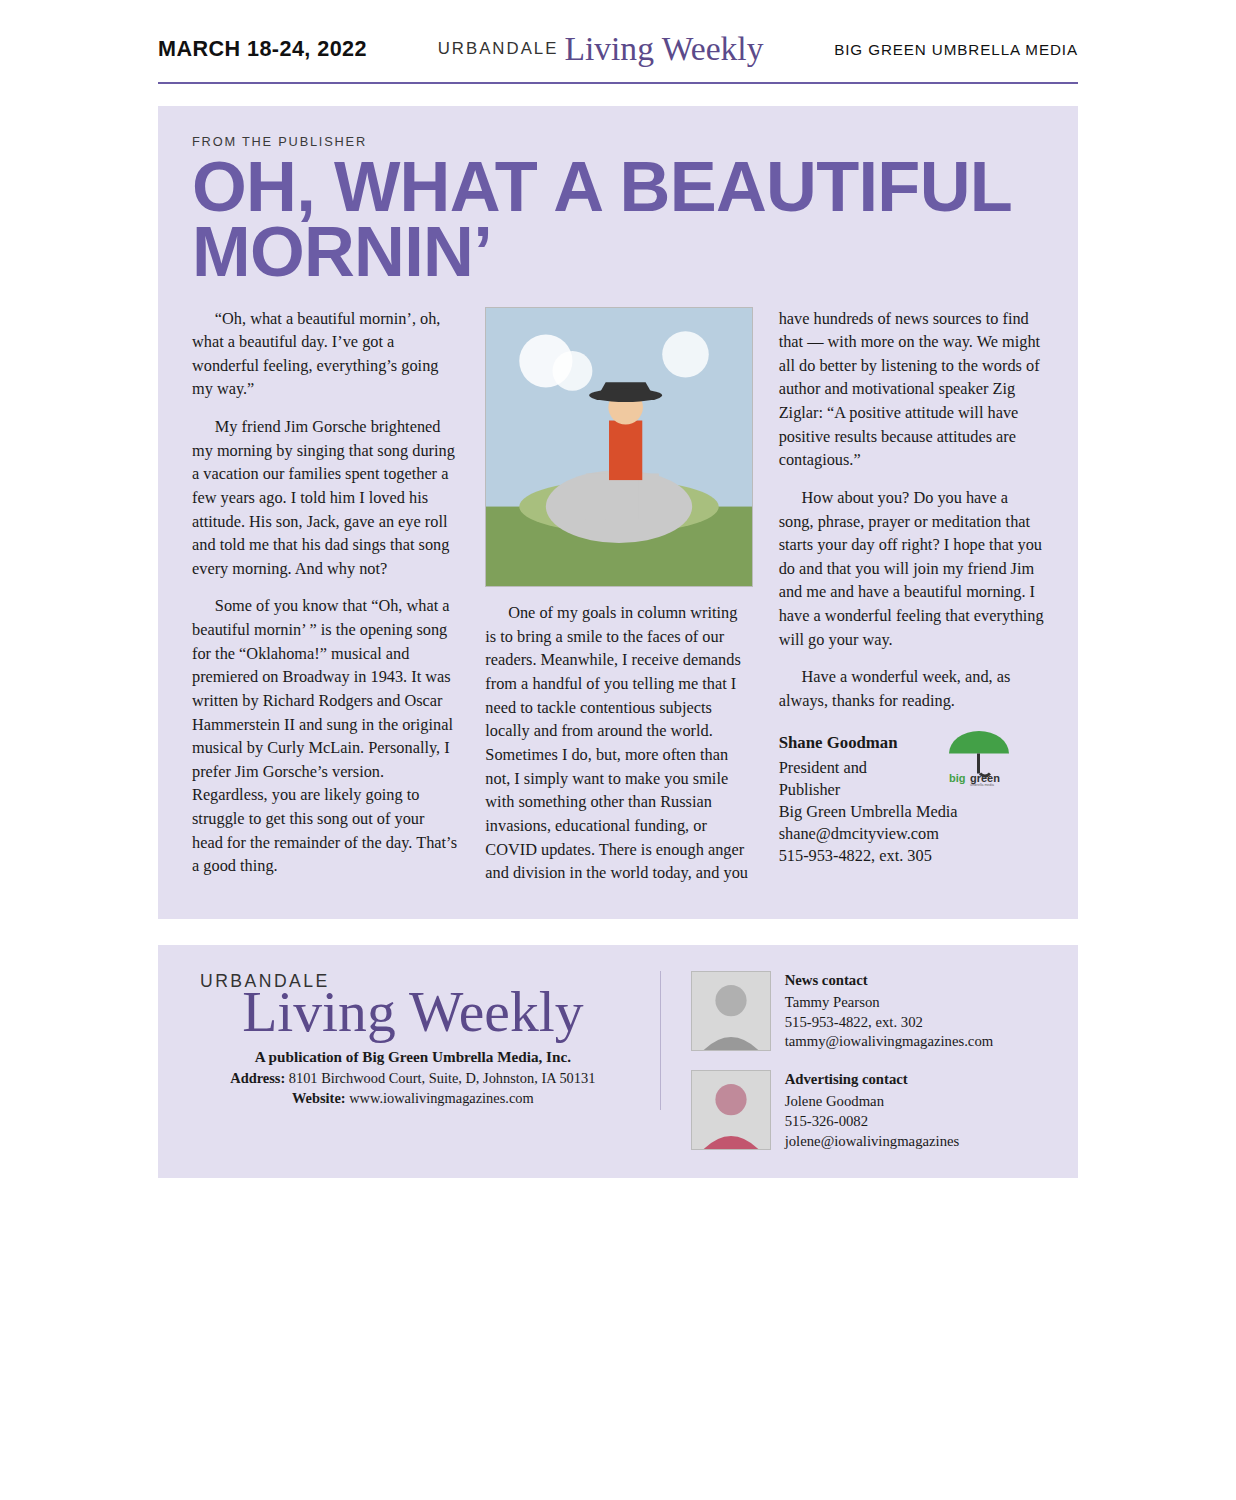MARCH 18-24, 2022
URBANDALE Living Weekly
BIG GREEN UMBRELLA MEDIA
FROM THE PUBLISHER
Oh, what a beautiful mornin’
“Oh, what a beautiful mornin’, oh, what a beautiful day. I’ve got a wonderful feeling, everything’s going my way.”
My friend Jim Gorsche brightened my morning by singing that song during a vacation our families spent together a few years ago. I told him I loved his attitude. His son, Jack, gave an eye roll and told me that his dad sings that song every morning. And why not?
Some of you know that “Oh, what a beautiful mornin’ ” is the opening song for the “Oklahoma!” musical and premiered on Broadway in 1943. It was written by Richard Rodgers and Oscar Hammerstein II and sung in the original musical by Curly McLain. Personally, I prefer Jim Gorsche’s version. Regardless, you are likely going to struggle to get this song out of your head for the remainder of the day. That’s a good thing.
One of my goals in column writing is to bring a smile to the faces of our readers. Meanwhile, I receive demands from a handful of you telling me that I need to tackle contentious subjects locally and from around the world. Sometimes I do, but, more often than not, I simply want to make you smile with something other than Russian invasions, educational funding, or COVID updates. There is enough anger and division in the world today, and you have hundreds of news sources to find that — with more on the way. We might all do better by listening to the words of author and motivational speaker Zig Ziglar: “A positive attitude will have positive results because attitudes are contagious.”
How about you? Do you have a song, phrase, prayer or meditation that starts your day off right? I hope that you do and that you will join my friend Jim and me and have a beautiful morning. I have a wonderful feeling that everything will go your way.
Have a wonderful week, and, as always, thanks for reading.
Shane Goodman
President and
Publisher
Big Green Umbrella Media
shane@dmcityview.com
515-953-4822, ext. 305
URBANDALE
Living Weekly
A publication of Big Green Umbrella Media, Inc.
Address: 8101 Birchwood Court, Suite, D, Johnston, IA 50131
Website: www.iowalivingmagazines.com
News contact Tammy Pearson
515-953-4822, ext. 302
tammy@iowalivingmagazines.com
Advertising contact Jolene Goodman
515-326-0082
jolene@iowalivingmagazines